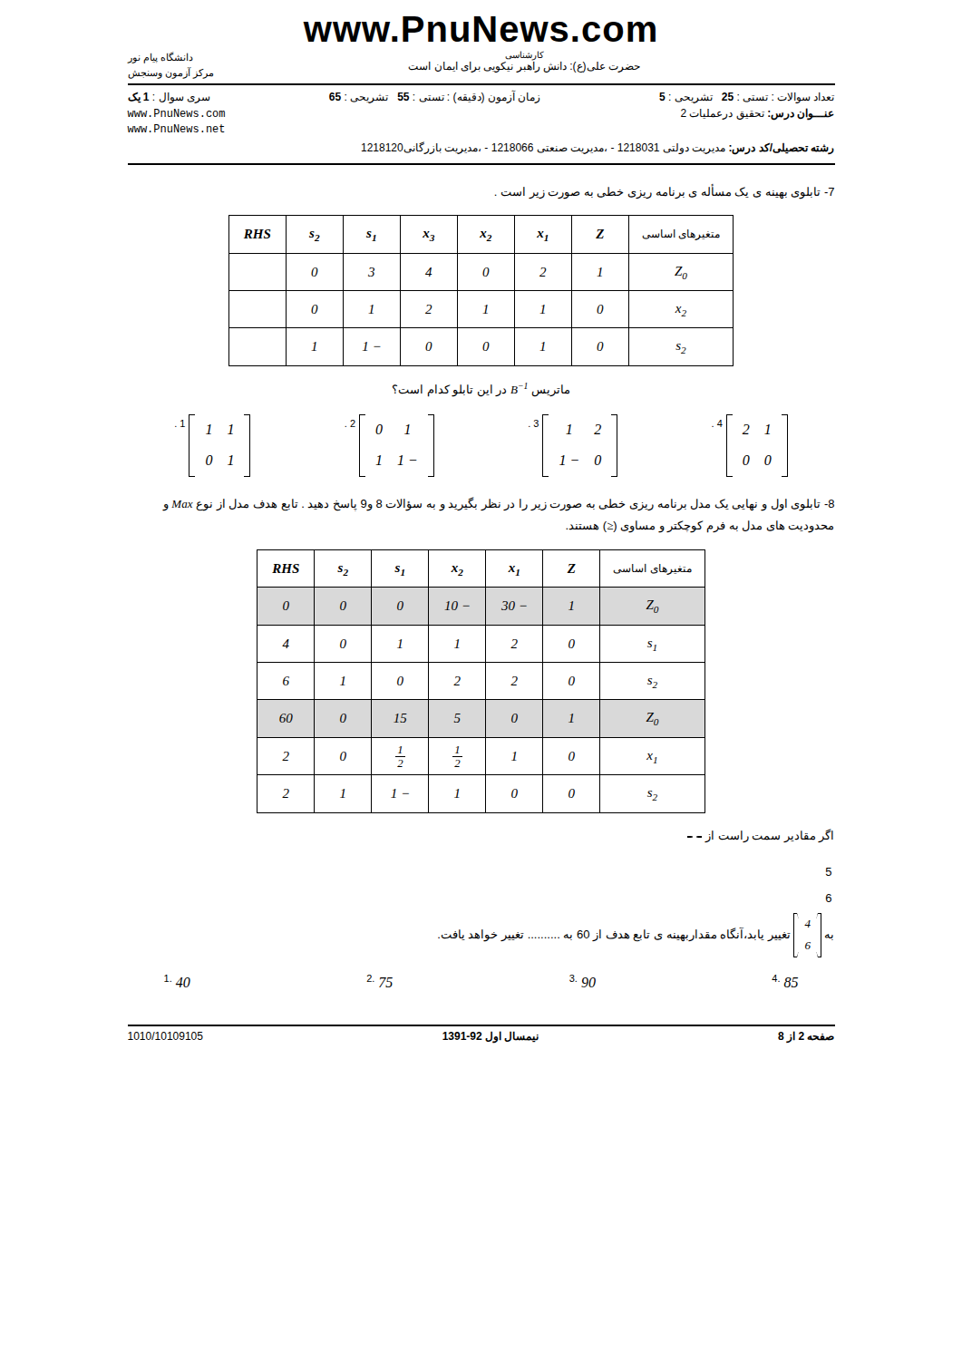www. PnuNews. com
کارشناسی
حضرت علی(ع): دانش راهبر نیکویی برای ایمان است
دانشگاه پیام نور
مرکز آزمون وسنجش
تعداد سوالات : تستی : 25 تشریحی : 5
زمان آزمون (دقیقه) : تستی : 55 تشریحی : 65
سری سوال : 1 یک
عنـــوان درس: تحقیق درعملیات 2
www.PnuNews.com
www.PnuNews.net
رشته تحصیلی/کد درس: مدیریت دولتی 1218031 - ،مدیریت صنعتی 1218066 - ،مدیریت بازرگانی1218120
7- تابلوی بهینه ی یک مسأله ی برنامه ریزی خطی به صورت زیر است .
| متغیرهای اساسی | Z | x 1 | x 2 | x 3 | s 1 | s 2 | RHS |
| --- | --- | --- | --- | --- | --- | --- | --- |
| Z 0 | 1 | 2 | 0 | 4 | 3 | 0 | |
| x 2 | 0 | 1 | 1 | 2 | 1 | 0 | |
| s 2 | 0 | 1 | 0 | 0 | − 1 | 1 | |
ماتریس B−1 در این تابلو کدام است؟
| 1 | 2 |
| 0 | 0 |
4 .
| 2 | 1 |
| 0 | − 1 |
3 .
| 1 | 0 |
| − 1 | 1 |
2 .
| 1 | 1 |
| 1 | 0 |
1 .
8- تابلوی اول و نهایی یک مدل برنامه ریزی خطی به صورت زیر را در نظر بگیرید و به سؤالات 8 و9 پاسخ دهید . تابع هدف مدل از نوع Max و محدودیت های مدل به فرم کوچکتر و مساوی (≤) هستند.
| متغیرهای اساسی | Z | x 1 | x 2 | s 1 | s 2 | RHS |
| --- | --- | --- | --- | --- | --- | --- |
| Z 0 | 1 | − 30 | − 10 | 0 | 0 | 0 |
| s 1 | 0 | 2 | 1 | 1 | 0 | 4 |
| s 2 | 0 | 2 | 2 | 0 | 1 | 6 |
| Z 0 | 1 | 0 | 5 | 15 | 0 | 60 |
| x 1 | 0 | 1 | 1 2 | 1 2 | 0 | 2 |
| s 2 | 0 | 0 | 1 | − 1 | 1 | 2 |
اگر مقادیر سمت راست از
| 5 |
| 6 |
به
| 4 |
| 6 |
تغییر یابد،آنگاه مقداربهینه ی تابع هدف از 60 به .......... تغییر خواهد یافت.
85 .4
90 .3
75 .2
40 .1
صفحه 2 از 8
نیمسال اول 92-1391
1010/10109105